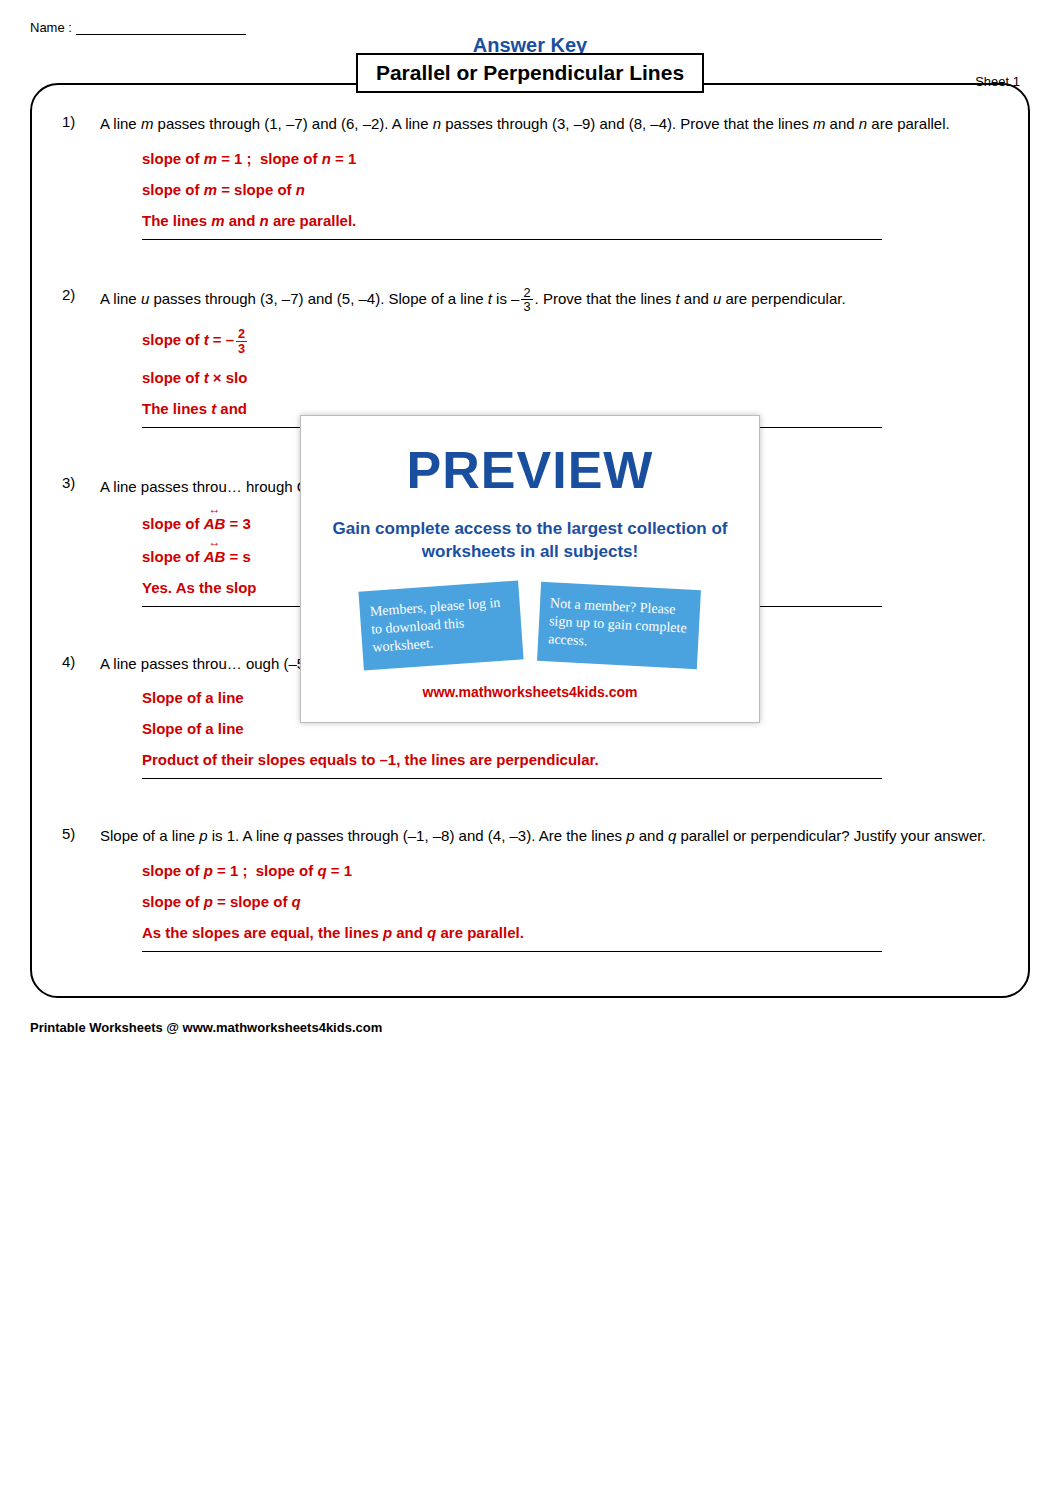Name :
Answer Key
Parallel or Perpendicular Lines
Sheet 1
PREVIEW
Gain complete access to the largest collection of worksheets in all subjects!
Members, please log in to download this worksheet.
Not a member? Please sign up to gain complete access.
www.mathworksheets4kids.com
A line m passes through (1, –7) and (6, –2). A line n passes through (3, –9) and (8, –4). Prove that the lines m and n are parallel.
slope of m = 1 ; slope of n = 1
slope of m = slope of n
The lines m and n are parallel.
A line u passes through (3, –7) and (5, –4). Slope of a line t is –23. Prove that the lines t and u are perpendicular.
slope of t = –23
slope of t × slo
The lines t and
A line passes throu… hrough C(2, –2) and D(7, 13). Is AB para…
slope of AB = 3
slope of AB = s
Yes. As the slop
A line passes throu… ough (–5, 4) and (3, 6). Prove that th…
Slope of a line
Slope of a line
Product of their slopes equals to –1, the lines are perpendicular.
Slope of a line p is 1. A line q passes through (–1, –8) and (4, –3). Are the lines p and q parallel or perpendicular? Justify your answer.
slope of p = 1 ; slope of q = 1
slope of p = slope of q
As the slopes are equal, the lines p and q are parallel.
Printable Worksheets @ www.mathworksheets4kids.com